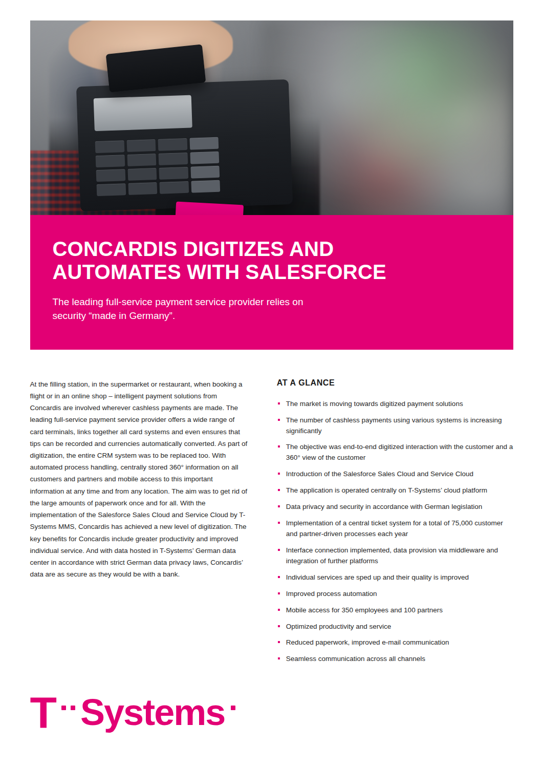Concardis digitizes and automates with Salesforce
The leading full-service payment service provider relies on security “made in Germany”.
At the filling station, in the supermarket or restaurant, when booking a flight or in an online shop – intelligent payment solutions from Concardis are involved wherever cashless payments are made. The leading full-service payment service provider offers a wide range of card terminals, links together all card systems and even ensures that tips can be recorded and currencies automatically converted. As part of digitization, the entire CRM system was to be replaced too. With automated process handling, centrally stored 360° information on all customers and partners and mobile access to this important information at any time and from any location. The aim was to get rid of the large amounts of paperwork once and for all. With the implementation of the Salesforce Sales Cloud and Service Cloud by T-Systems MMS, Concardis has achieved a new level of digitization. The key benefits for Concardis include greater productivity and improved individual service. And with data hosted in T-Systems’ German data center in accordance with strict German data privacy laws, Concardis’ data are as secure as they would be with a bank.
At a glance
The market is moving towards digitized payment solutions
The number of cashless payments using various systems is increasing significantly
The objective was end-to-end digitized interaction with the customer and a 360° view of the customer
Introduction of the Salesforce Sales Cloud and Service Cloud
The application is operated centrally on T-Systems’ cloud platform
Data privacy and security in accordance with German legislation
Implementation of a central ticket system for a total of 75,000 customer and partner-driven processes each year
Interface connection implemented, data provision via middleware and integration of further platforms
Individual services are sped up and their quality is improved
Improved process automation
Mobile access for 350 employees and 100 partners
Optimized productivity and service
Reduced paperwork, improved e-mail communication
Seamless communication across all channels
T Systems